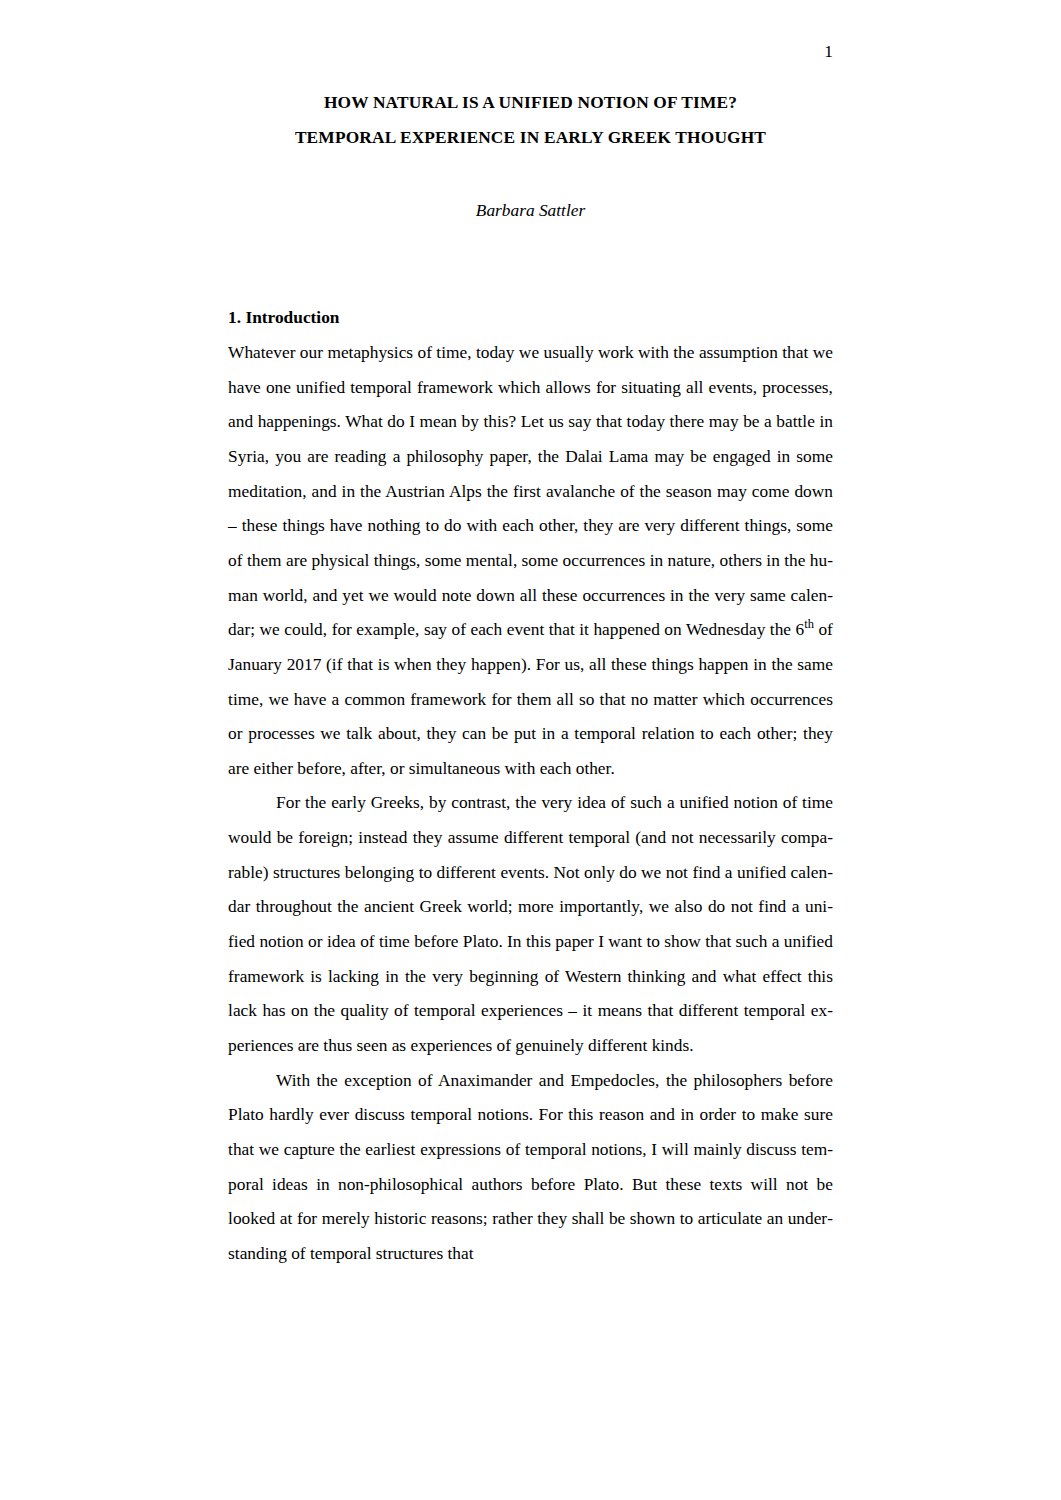1
How natural is a unified notion of time?
Temporal experience in early Greek thought
Barbara Sattler
1. Introduction
Whatever our metaphysics of time, today we usually work with the assumption that we have one unified temporal framework which allows for situating all events, processes, and happenings. What do I mean by this? Let us say that today there may be a battle in Syria, you are reading a philosophy paper, the Dalai Lama may be engaged in some meditation, and in the Austrian Alps the first avalanche of the season may come down – these things have nothing to do with each other, they are very different things, some of them are physical things, some mental, some occurrences in nature, others in the human world, and yet we would note down all these occurrences in the very same calendar; we could, for example, say of each event that it happened on Wednesday the 6th of January 2017 (if that is when they happen). For us, all these things happen in the same time, we have a common framework for them all so that no matter which occurrences or processes we talk about, they can be put in a temporal relation to each other; they are either before, after, or simultaneous with each other.
For the early Greeks, by contrast, the very idea of such a unified notion of time would be foreign; instead they assume different temporal (and not necessarily comparable) structures belonging to different events. Not only do we not find a unified calendar throughout the ancient Greek world; more importantly, we also do not find a unified notion or idea of time before Plato. In this paper I want to show that such a unified framework is lacking in the very beginning of Western thinking and what effect this lack has on the quality of temporal experiences – it means that different temporal experiences are thus seen as experiences of genuinely different kinds.
With the exception of Anaximander and Empedocles, the philosophers before Plato hardly ever discuss temporal notions. For this reason and in order to make sure that we capture the earliest expressions of temporal notions, I will mainly discuss temporal ideas in non-philosophical authors before Plato. But these texts will not be looked at for merely historic reasons; rather they shall be shown to articulate an understanding of temporal structures that